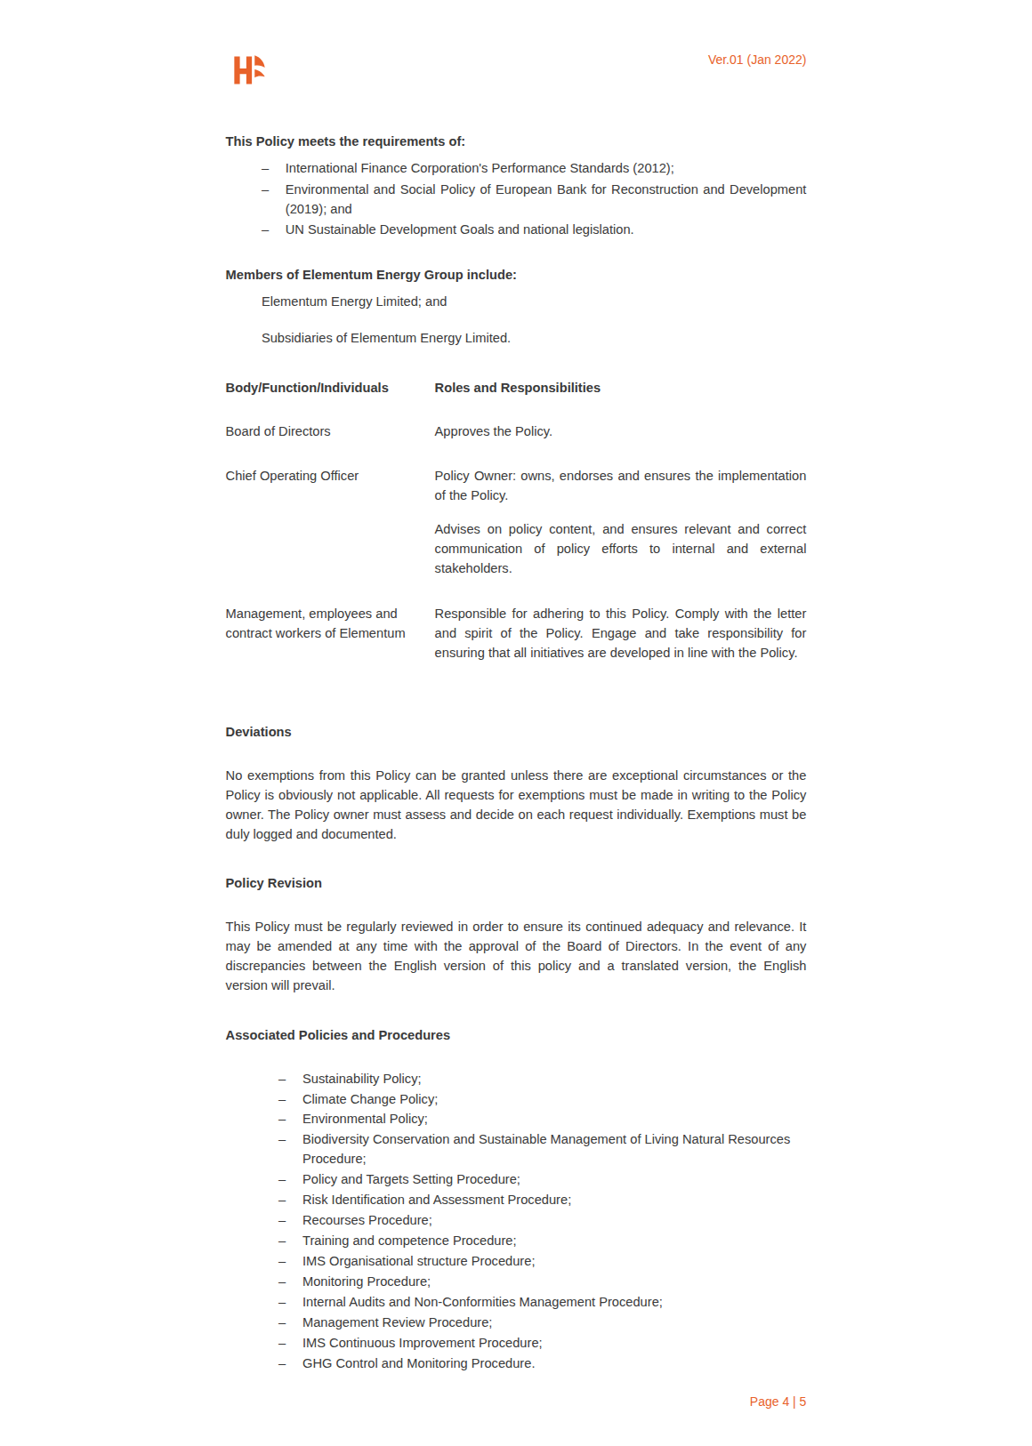Ver.01 (Jan 2022)
This Policy meets the requirements of:
International Finance Corporation's Performance Standards (2012);
Environmental and Social Policy of European Bank for Reconstruction and Development (2019); and
UN Sustainable Development Goals and national legislation.
Members of Elementum Energy Group include:
Elementum Energy Limited; and
Subsidiaries of Elementum Energy Limited.
| Body/Function/Individuals | Roles and Responsibilities |
| --- | --- |
| Board of Directors | Approves the Policy. |
| Chief Operating Officer | Policy Owner: owns, endorses and ensures the implementation of the Policy. Advises on policy content, and ensures relevant and correct communication of policy efforts to internal and external stakeholders. |
| Management, employees and contract workers of Elementum | Responsible for adhering to this Policy. Comply with the letter and spirit of the Policy. Engage and take responsibility for ensuring that all initiatives are developed in line with the Policy. |
Deviations
No exemptions from this Policy can be granted unless there are exceptional circumstances or the Policy is obviously not applicable. All requests for exemptions must be made in writing to the Policy owner. The Policy owner must assess and decide on each request individually. Exemptions must be duly logged and documented.
Policy Revision
This Policy must be regularly reviewed in order to ensure its continued adequacy and relevance. It may be amended at any time with the approval of the Board of Directors. In the event of any discrepancies between the English version of this policy and a translated version, the English version will prevail.
Associated Policies and Procedures
Sustainability Policy;
Climate Change Policy;
Environmental Policy;
Biodiversity Conservation and Sustainable Management of Living Natural Resources Procedure;
Policy and Targets Setting Procedure;
Risk Identification and Assessment Procedure;
Recourses Procedure;
Training and competence Procedure;
IMS Organisational structure Procedure;
Monitoring Procedure;
Internal Audits and Non-Conformities Management Procedure;
Management Review Procedure;
IMS Continuous Improvement Procedure;
GHG Control and Monitoring Procedure.
Page 4 | 5